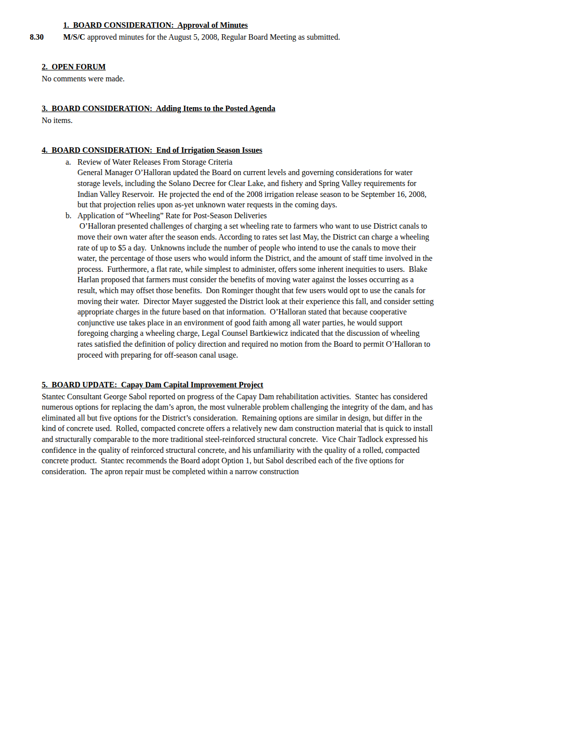1. BOARD CONSIDERATION: Approval of Minutes
8.30
M/S/C approved minutes for the August 5, 2008, Regular Board Meeting as submitted.
2. OPEN FORUM
No comments were made.
3. BOARD CONSIDERATION: Adding Items to the Posted Agenda
No items.
4. BOARD CONSIDERATION: End of Irrigation Season Issues
a.
Review of Water Releases From Storage Criteria
General Manager O’Halloran updated the Board on current levels and governing considerations for water storage levels, including the Solano Decree for Clear Lake, and fishery and Spring Valley requirements for Indian Valley Reservoir. He projected the end of the 2008 irrigation release season to be September 16, 2008, but that projection relies upon as-yet unknown water requests in the coming days.
b.
Application of “Wheeling” Rate for Post-Season Deliveries
O’Halloran presented challenges of charging a set wheeling rate to farmers who want to use District canals to move their own water after the season ends. According to rates set last May, the District can charge a wheeling rate of up to $5 a day. Unknowns include the number of people who intend to use the canals to move their water, the percentage of those users who would inform the District, and the amount of staff time involved in the process. Furthermore, a flat rate, while simplest to administer, offers some inherent inequities to users. Blake Harlan proposed that farmers must consider the benefits of moving water against the losses occurring as a result, which may offset those benefits. Don Rominger thought that few users would opt to use the canals for moving their water. Director Mayer suggested the District look at their experience this fall, and consider setting appropriate charges in the future based on that information. O’Halloran stated that because cooperative conjunctive use takes place in an environment of good faith among all water parties, he would support foregoing charging a wheeling charge, Legal Counsel Bartkiewicz indicated that the discussion of wheeling rates satisfied the definition of policy direction and required no motion from the Board to permit O’Halloran to proceed with preparing for off-season canal usage.
5. BOARD UPDATE: Capay Dam Capital Improvement Project
Stantec Consultant George Sabol reported on progress of the Capay Dam rehabilitation activities. Stantec has considered numerous options for replacing the dam’s apron, the most vulnerable problem challenging the integrity of the dam, and has eliminated all but five options for the District’s consideration. Remaining options are similar in design, but differ in the kind of concrete used. Rolled, compacted concrete offers a relatively new dam construction material that is quick to install and structurally comparable to the more traditional steel-reinforced structural concrete. Vice Chair Tadlock expressed his confidence in the quality of reinforced structural concrete, and his unfamiliarity with the quality of a rolled, compacted concrete product. Stantec recommends the Board adopt Option 1, but Sabol described each of the five options for consideration. The apron repair must be completed within a narrow construction